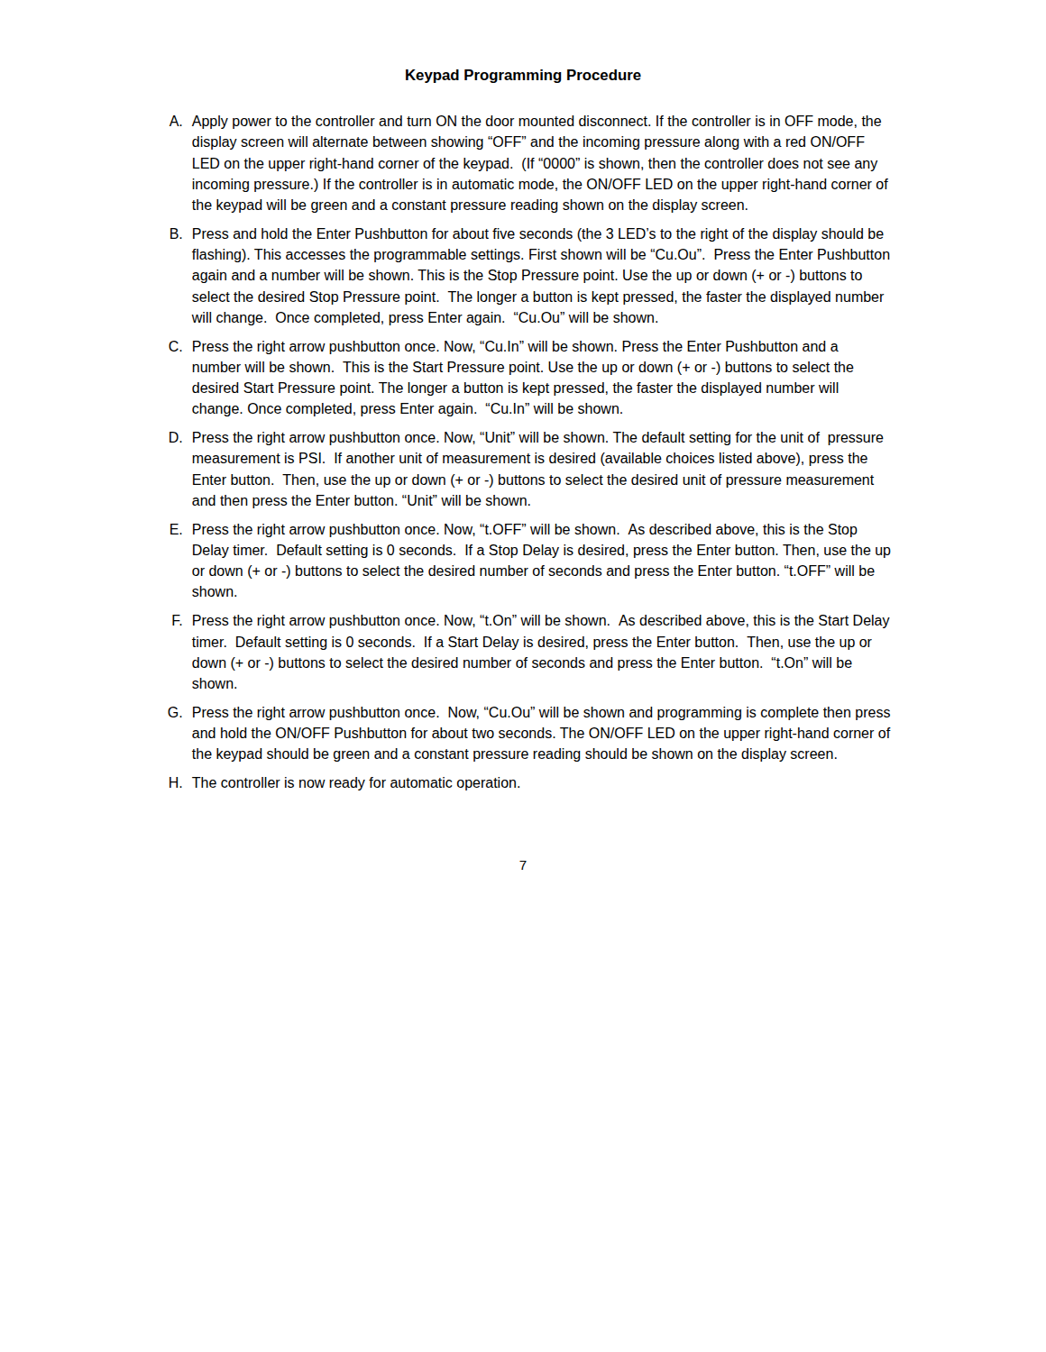Keypad Programming Procedure
Apply power to the controller and turn ON the door mounted disconnect. If the controller is in OFF mode, the display screen will alternate between showing “OFF” and the incoming pressure along with a red ON/OFF LED on the upper right-hand corner of the keypad. (If “0000” is shown, then the controller does not see any incoming pressure.) If the controller is in automatic mode, the ON/OFF LED on the upper right-hand corner of the keypad will be green and a constant pressure reading shown on the display screen.
Press and hold the Enter Pushbutton for about five seconds (the 3 LED’s to the right of the display should be flashing). This accesses the programmable settings. First shown will be “Cu.Ou”. Press the Enter Pushbutton again and a number will be shown. This is the Stop Pressure point. Use the up or down (+ or -) buttons to select the desired Stop Pressure point. The longer a button is kept pressed, the faster the displayed number will change. Once completed, press Enter again. “Cu.Ou” will be shown.
Press the right arrow pushbutton once. Now, “Cu.In” will be shown. Press the Enter Pushbutton and a number will be shown. This is the Start Pressure point. Use the up or down (+ or -) buttons to select the desired Start Pressure point. The longer a button is kept pressed, the faster the displayed number will change. Once completed, press Enter again. “Cu.In” will be shown.
Press the right arrow pushbutton once. Now, “Unit” will be shown. The default setting for the unit of pressure measurement is PSI. If another unit of measurement is desired (available choices listed above), press the Enter button. Then, use the up or down (+ or -) buttons to select the desired unit of pressure measurement and then press the Enter button. “Unit” will be shown.
Press the right arrow pushbutton once. Now, “t.OFF” will be shown. As described above, this is the Stop Delay timer. Default setting is 0 seconds. If a Stop Delay is desired, press the Enter button. Then, use the up or down (+ or -) buttons to select the desired number of seconds and press the Enter button. “t.OFF” will be shown.
Press the right arrow pushbutton once. Now, “t.On” will be shown. As described above, this is the Start Delay timer. Default setting is 0 seconds. If a Start Delay is desired, press the Enter button. Then, use the up or down (+ or -) buttons to select the desired number of seconds and press the Enter button. “t.On” will be shown.
Press the right arrow pushbutton once. Now, “Cu.Ou” will be shown and programming is complete then press and hold the ON/OFF Pushbutton for about two seconds. The ON/OFF LED on the upper right-hand corner of the keypad should be green and a constant pressure reading should be shown on the display screen.
The controller is now ready for automatic operation.
7